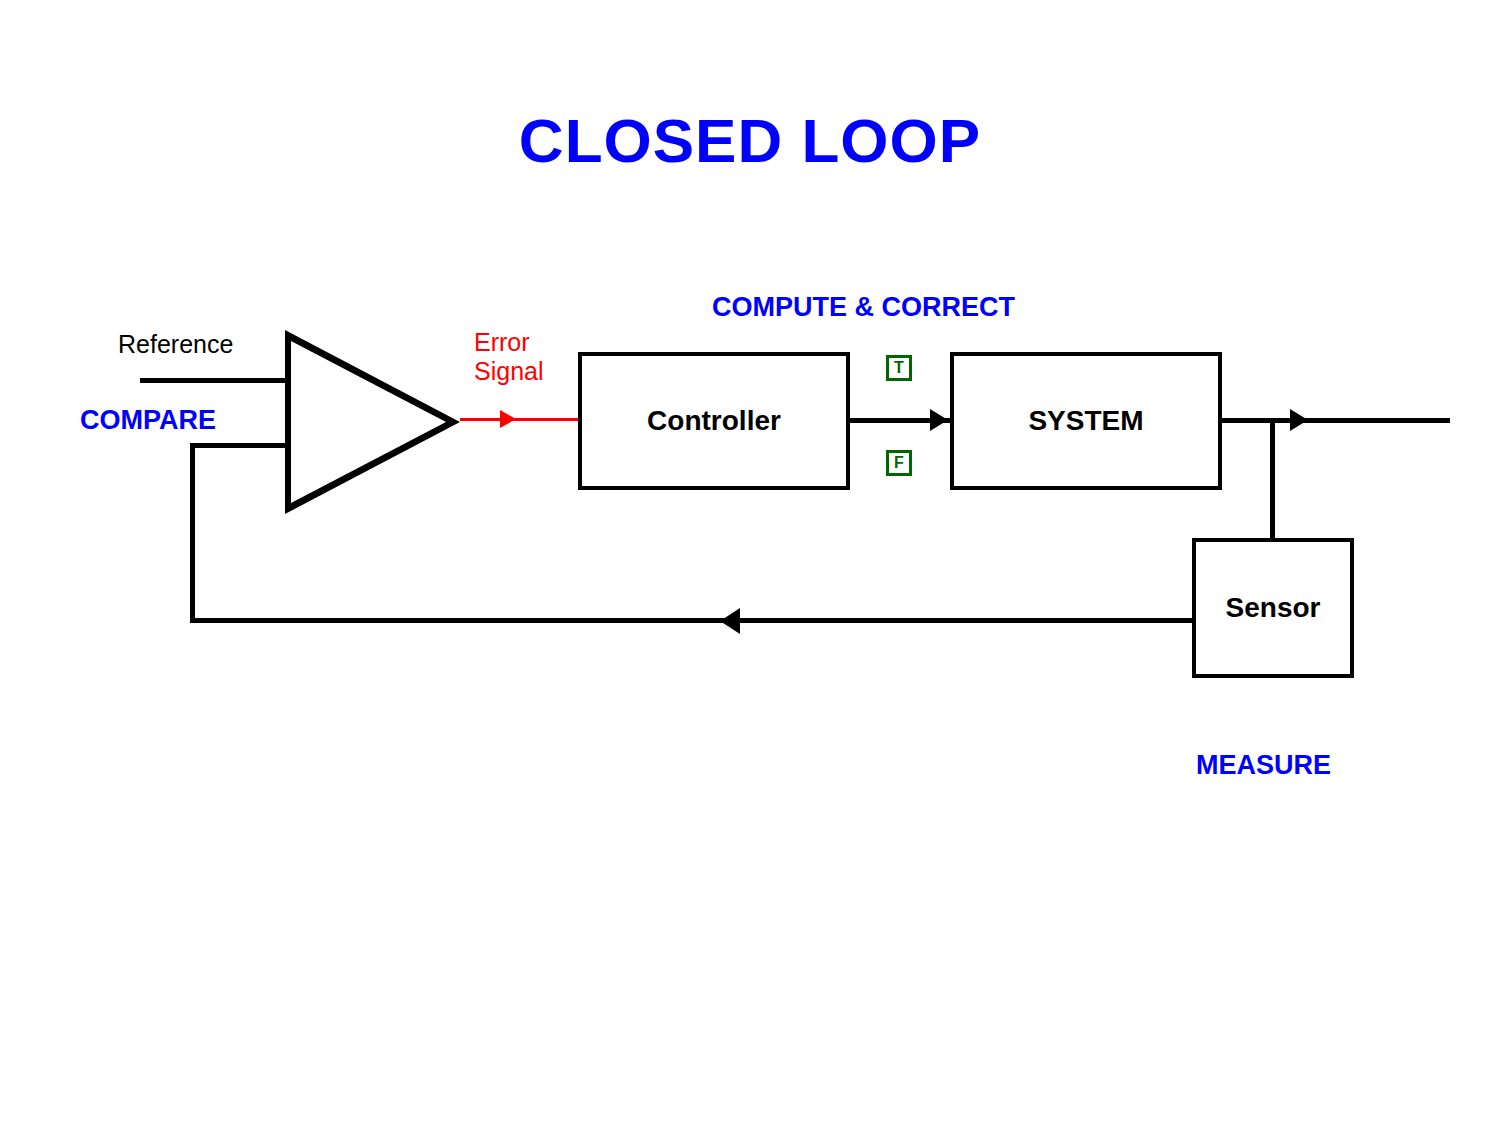CLOSED LOOP
COMPUTE & CORRECT
Reference
COMPARE
Error
Signal
MEASURE
Controller
T
F
SYSTEM
Sensor